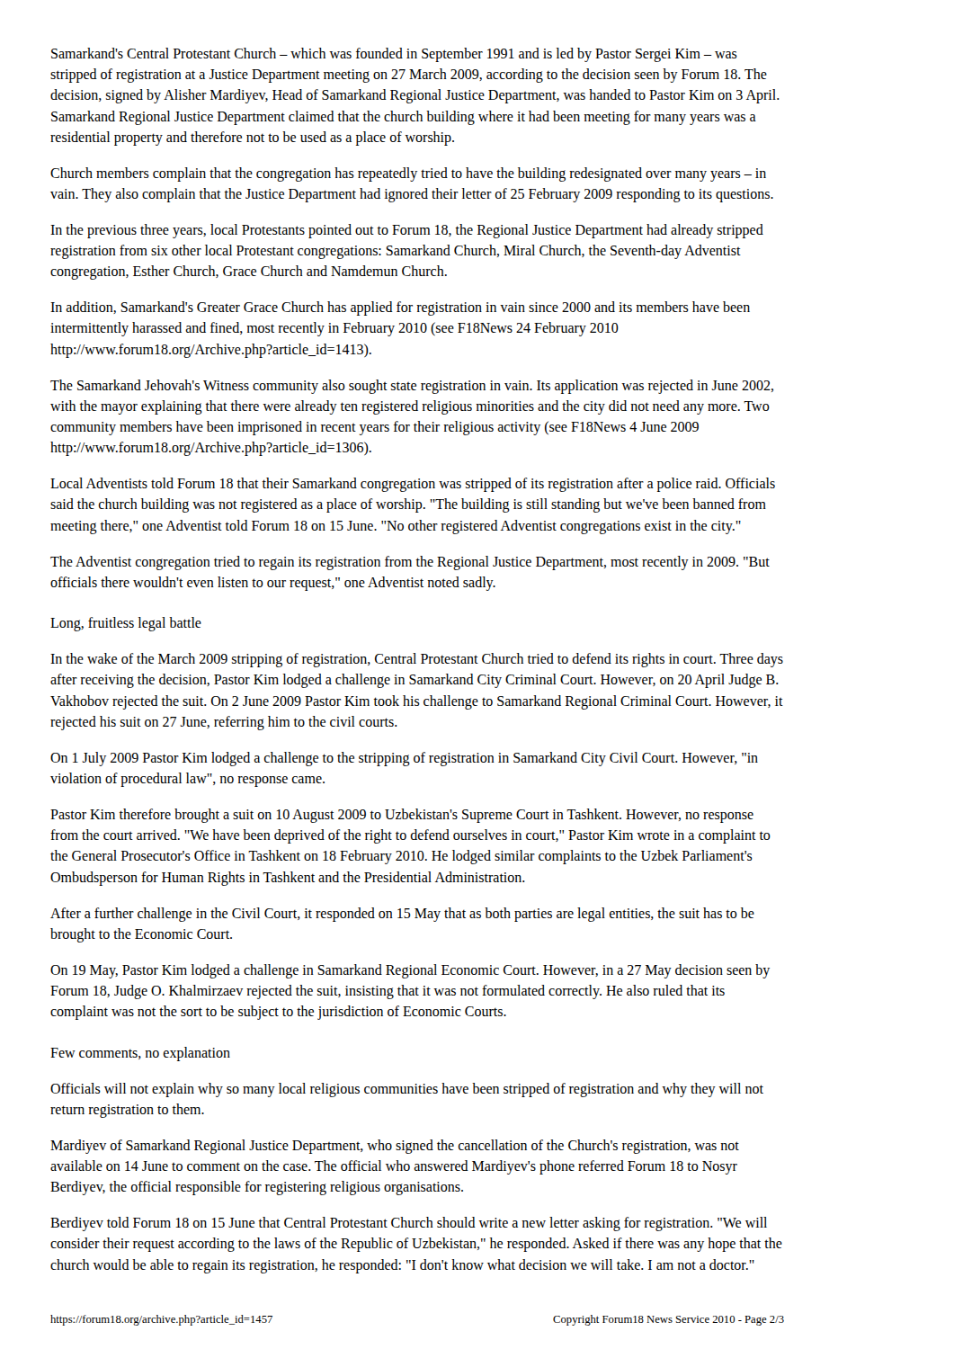Samarkand's Central Protestant Church – which was founded in September 1991 and is led by Pastor Sergei Kim – was stripped of registration at a Justice Department meeting on 27 March 2009, according to the decision seen by Forum 18. The decision, signed by Alisher Mardiyev, Head of Samarkand Regional Justice Department, was handed to Pastor Kim on 3 April. Samarkand Regional Justice Department claimed that the church building where it had been meeting for many years was a residential property and therefore not to be used as a place of worship.
Church members complain that the congregation has repeatedly tried to have the building redesignated over many years – in vain. They also complain that the Justice Department had ignored their letter of 25 February 2009 responding to its questions.
In the previous three years, local Protestants pointed out to Forum 18, the Regional Justice Department had already stripped registration from six other local Protestant congregations: Samarkand Church, Miral Church, the Seventh-day Adventist congregation, Esther Church, Grace Church and Namdemun Church.
In addition, Samarkand's Greater Grace Church has applied for registration in vain since 2000 and its members have been intermittently harassed and fined, most recently in February 2010 (see F18News 24 February 2010 http://www.forum18.org/Archive.php?article_id=1413).
The Samarkand Jehovah's Witness community also sought state registration in vain. Its application was rejected in June 2002, with the mayor explaining that there were already ten registered religious minorities and the city did not need any more. Two community members have been imprisoned in recent years for their religious activity (see F18News 4 June 2009 http://www.forum18.org/Archive.php?article_id=1306).
Local Adventists told Forum 18 that their Samarkand congregation was stripped of its registration after a police raid. Officials said the church building was not registered as a place of worship. "The building is still standing but we've been banned from meeting there," one Adventist told Forum 18 on 15 June. "No other registered Adventist congregations exist in the city."
The Adventist congregation tried to regain its registration from the Regional Justice Department, most recently in 2009. "But officials there wouldn't even listen to our request," one Adventist noted sadly.
Long, fruitless legal battle
In the wake of the March 2009 stripping of registration, Central Protestant Church tried to defend its rights in court. Three days after receiving the decision, Pastor Kim lodged a challenge in Samarkand City Criminal Court. However, on 20 April Judge B. Vakhobov rejected the suit. On 2 June 2009 Pastor Kim took his challenge to Samarkand Regional Criminal Court. However, it rejected his suit on 27 June, referring him to the civil courts.
On 1 July 2009 Pastor Kim lodged a challenge to the stripping of registration in Samarkand City Civil Court. However, "in violation of procedural law", no response came.
Pastor Kim therefore brought a suit on 10 August 2009 to Uzbekistan's Supreme Court in Tashkent. However, no response from the court arrived. "We have been deprived of the right to defend ourselves in court," Pastor Kim wrote in a complaint to the General Prosecutor's Office in Tashkent on 18 February 2010. He lodged similar complaints to the Uzbek Parliament's Ombudsperson for Human Rights in Tashkent and the Presidential Administration.
After a further challenge in the Civil Court, it responded on 15 May that as both parties are legal entities, the suit has to be brought to the Economic Court.
On 19 May, Pastor Kim lodged a challenge in Samarkand Regional Economic Court. However, in a 27 May decision seen by Forum 18, Judge O. Khalmirzaev rejected the suit, insisting that it was not formulated correctly. He also ruled that its complaint was not the sort to be subject to the jurisdiction of Economic Courts.
Few comments, no explanation
Officials will not explain why so many local religious communities have been stripped of registration and why they will not return registration to them.
Mardiyev of Samarkand Regional Justice Department, who signed the cancellation of the Church's registration, was not available on 14 June to comment on the case. The official who answered Mardiyev's phone referred Forum 18 to Nosyr Berdiyev, the official responsible for registering religious organisations.
Berdiyev told Forum 18 on 15 June that Central Protestant Church should write a new letter asking for registration. "We will consider their request according to the laws of the Republic of Uzbekistan," he responded. Asked if there was any hope that the church would be able to regain its registration, he responded: "I don't know what decision we will take. I am not a doctor."
https://forum18.org/archive.php?article_id=1457 Copyright Forum18 News Service 2010 - Page 2/3